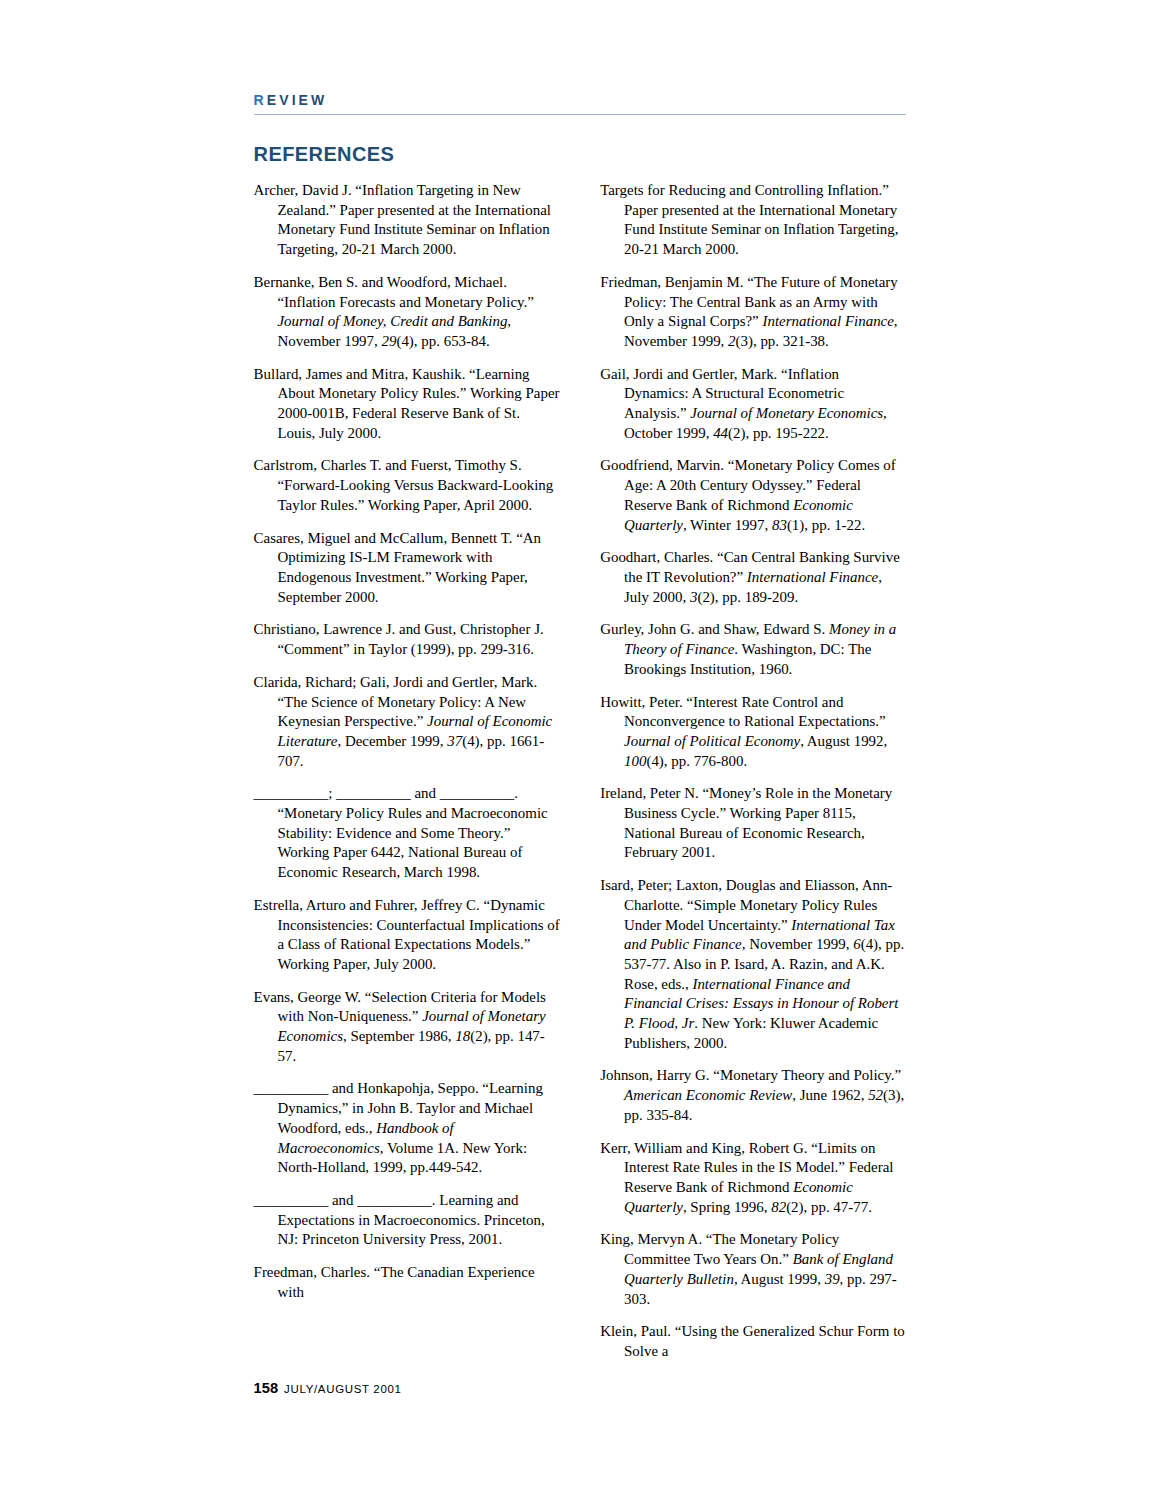REVIEW
REFERENCES
Archer, David J. “Inflation Targeting in New Zealand.” Paper presented at the International Monetary Fund Institute Seminar on Inflation Targeting, 20-21 March 2000.
Bernanke, Ben S. and Woodford, Michael. “Inflation Forecasts and Monetary Policy.” Journal of Money, Credit and Banking, November 1997, 29(4), pp. 653-84.
Bullard, James and Mitra, Kaushik. “Learning About Monetary Policy Rules.” Working Paper 2000-001B, Federal Reserve Bank of St. Louis, July 2000.
Carlstrom, Charles T. and Fuerst, Timothy S. “Forward-Looking Versus Backward-Looking Taylor Rules.” Working Paper, April 2000.
Casares, Miguel and McCallum, Bennett T. “An Optimizing IS-LM Framework with Endogenous Investment.” Working Paper, September 2000.
Christiano, Lawrence J. and Gust, Christopher J. “Comment” in Taylor (1999), pp. 299-316.
Clarida, Richard; Gali, Jordi and Gertler, Mark. “The Science of Monetary Policy: A New Keynesian Perspective.” Journal of Economic Literature, December 1999, 37(4), pp. 1661-707.
__________; __________ and __________. “Monetary Policy Rules and Macroeconomic Stability: Evidence and Some Theory.” Working Paper 6442, National Bureau of Economic Research, March 1998.
Estrella, Arturo and Fuhrer, Jeffrey C. “Dynamic Inconsistencies: Counterfactual Implications of a Class of Rational Expectations Models.” Working Paper, July 2000.
Evans, George W. “Selection Criteria for Models with Non-Uniqueness.” Journal of Monetary Economics, September 1986, 18(2), pp. 147-57.
__________ and Honkapohja, Seppo. “Learning Dynamics,” in John B. Taylor and Michael Woodford, eds., Handbook of Macroeconomics, Volume 1A. New York: North-Holland, 1999, pp.449-542.
__________ and __________. Learning and Expectations in Macroeconomics. Princeton, NJ: Princeton University Press, 2001.
Freedman, Charles. “The Canadian Experience with
Targets for Reducing and Controlling Inflation.” Paper presented at the International Monetary Fund Institute Seminar on Inflation Targeting, 20-21 March 2000.
Friedman, Benjamin M. “The Future of Monetary Policy: The Central Bank as an Army with Only a Signal Corps?” International Finance, November 1999, 2(3), pp. 321-38.
Gail, Jordi and Gertler, Mark. “Inflation Dynamics: A Structural Econometric Analysis.” Journal of Monetary Economics, October 1999, 44(2), pp. 195-222.
Goodfriend, Marvin. “Monetary Policy Comes of Age: A 20th Century Odyssey.” Federal Reserve Bank of Richmond Economic Quarterly, Winter 1997, 83(1), pp. 1-22.
Goodhart, Charles. “Can Central Banking Survive the IT Revolution?” International Finance, July 2000, 3(2), pp. 189-209.
Gurley, John G. and Shaw, Edward S. Money in a Theory of Finance. Washington, DC: The Brookings Institution, 1960.
Howitt, Peter. “Interest Rate Control and Nonconvergence to Rational Expectations.” Journal of Political Economy, August 1992, 100(4), pp. 776-800.
Ireland, Peter N. “Money’s Role in the Monetary Business Cycle.” Working Paper 8115, National Bureau of Economic Research, February 2001.
Isard, Peter; Laxton, Douglas and Eliasson, Ann-Charlotte. “Simple Monetary Policy Rules Under Model Uncertainty.” International Tax and Public Finance, November 1999, 6(4), pp. 537-77. Also in P. Isard, A. Razin, and A.K. Rose, eds., International Finance and Financial Crises: Essays in Honour of Robert P. Flood, Jr. New York: Kluwer Academic Publishers, 2000.
Johnson, Harry G. “Monetary Theory and Policy.” American Economic Review, June 1962, 52(3), pp. 335-84.
Kerr, William and King, Robert G. “Limits on Interest Rate Rules in the IS Model.” Federal Reserve Bank of Richmond Economic Quarterly, Spring 1996, 82(2), pp. 47-77.
King, Mervyn A. “The Monetary Policy Committee Two Years On.” Bank of England Quarterly Bulletin, August 1999, 39, pp. 297-303.
Klein, Paul. “Using the Generalized Schur Form to Solve a
158 July/August 2001